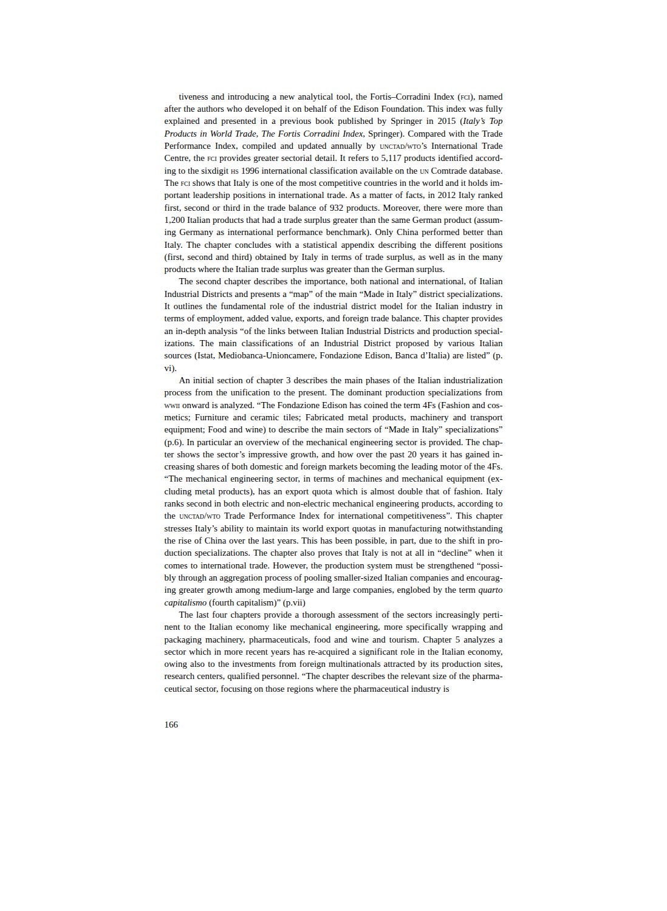tiveness and introducing a new analytical tool, the Fortis–Corradini Index (fci), named after the authors who developed it on behalf of the Edison Foundation. This index was fully explained and presented in a previous book published by Springer in 2015 (Italy’s Top Products in World Trade, The Fortis Corradini Index, Springer). Compared with the Trade Performance Index, compiled and updated annually by unctad/wto’s International Trade Centre, the fci provides greater sectorial detail. It refers to 5,117 products identified according to the sixdigit hs 1996 international classification available on the un Comtrade database. The fci shows that Italy is one of the most competitive countries in the world and it holds important leadership positions in international trade. As a matter of facts, in 2012 Italy ranked first, second or third in the trade balance of 932 products. Moreover, there were more than 1,200 Italian products that had a trade surplus greater than the same German product (assuming Germany as international performance benchmark). Only China performed better than Italy. The chapter concludes with a statistical appendix describing the different positions (first, second and third) obtained by Italy in terms of trade surplus, as well as in the many products where the Italian trade surplus was greater than the German surplus.
The second chapter describes the importance, both national and international, of Italian Industrial Districts and presents a “map” of the main “Made in Italy” district specializations. It outlines the fundamental role of the industrial district model for the Italian industry in terms of employment, added value, exports, and foreign trade balance. This chapter provides an in-depth analysis “of the links between Italian Industrial Districts and production specializations. The main classifications of an Industrial District proposed by various Italian sources (Istat, Mediobanca-Unioncamere, Fondazione Edison, Banca d’Italia) are listed” (p. vi).
An initial section of chapter 3 describes the main phases of the Italian industrialization process from the unification to the present. The dominant production specializations from wwii onward is analyzed. “The Fondazione Edison has coined the term 4Fs (Fashion and cosmetics; Furniture and ceramic tiles; Fabricated metal products, machinery and transport equipment; Food and wine) to describe the main sectors of “Made in Italy” specializations” (p.6). In particular an overview of the mechanical engineering sector is provided. The chapter shows the sector’s impressive growth, and how over the past 20 years it has gained increasing shares of both domestic and foreign markets becoming the leading motor of the 4Fs. “The mechanical engineering sector, in terms of machines and mechanical equipment (excluding metal products), has an export quota which is almost double that of fashion. Italy ranks second in both electric and non-electric mechanical engineering products, according to the unctad/wto Trade Performance Index for international competitiveness”. This chapter stresses Italy’s ability to maintain its world export quotas in manufacturing notwithstanding the rise of China over the last years. This has been possible, in part, due to the shift in production specializations. The chapter also proves that Italy is not at all in “decline” when it comes to international trade. However, the production system must be strengthened “possibly through an aggregation process of pooling smaller-sized Italian companies and encouraging greater growth among medium-large and large companies, englobed by the term quarto capitalismo (fourth capitalism)” (p.vii)
The last four chapters provide a thorough assessment of the sectors increasingly pertinent to the Italian economy like mechanical engineering, more specifically wrapping and packaging machinery, pharmaceuticals, food and wine and tourism. Chapter 5 analyzes a sector which in more recent years has re-acquired a significant role in the Italian economy, owing also to the investments from foreign multinationals attracted by its production sites, research centers, qualified personnel. “The chapter describes the relevant size of the pharmaceutical sector, focusing on those regions where the pharmaceutical industry is
166